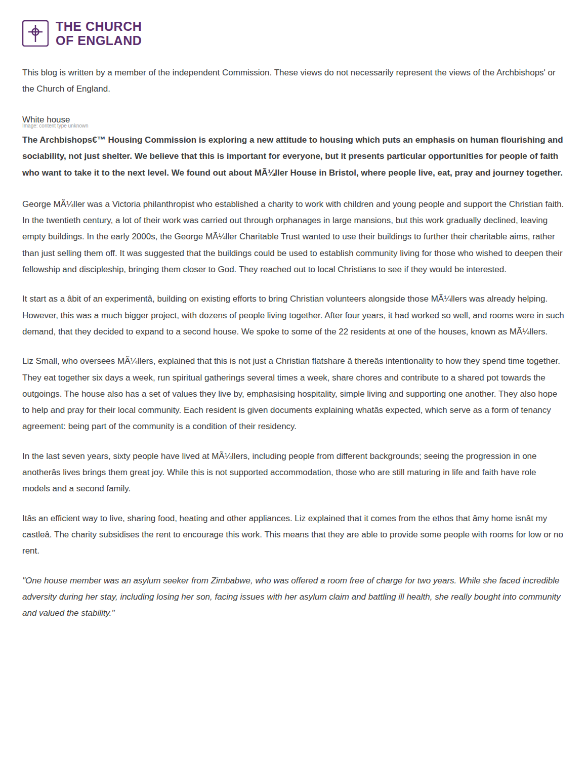The Church of England
This blog is written by a member of the independent Commission. These views do not necessarily represent the views of the Archbishops' or the Church of England.
White house
Image: content type unknown
The Archbishops€™ Housing Commission is exploring a new attitude to housing which puts an emphasis on human flourishing and sociability, not just shelter. We believe that this is important for everyone, but it presents particular opportunities for people of faith who want to take it to the next level. We found out about MÃ¼ller House in Bristol, where people live, eat, pray and journey together.
George MÃ¼ller was a Victoria philanthropist who established a charity to work with children and young people and support the Christian faith. In the twentieth century, a lot of their work was carried out through orphanages in large mansions, but this work gradually declined, leaving empty buildings. In the early 2000s, the George MÃ¼ller Charitable Trust wanted to use their buildings to further their charitable aims, rather than just selling them off. It was suggested that the buildings could be used to establish community living for those who wished to deepen their fellowship and discipleship, bringing them closer to God. They reached out to local Christians to see if they would be interested.
It start as a âbit of an experimentâ, building on existing efforts to bring Christian volunteers alongside those MÃ¼llers was already helping. However, this was a much bigger project, with dozens of people living together. After four years, it had worked so well, and rooms were in such demand, that they decided to expand to a second house. We spoke to some of the 22 residents at one of the houses, known as MÃ¼llers.
Liz Small, who oversees MÃ¼llers, explained that this is not just a Christian flatshare â thereâs intentionality to how they spend time together. They eat together six days a week, run spiritual gatherings several times a week, share chores and contribute to a shared pot towards the outgoings. The house also has a set of values they live by, emphasising hospitality, simple living and supporting one another. They also hope to help and pray for their local community. Each resident is given documents explaining whatâs expected, which serve as a form of tenancy agreement: being part of the community is a condition of their residency.
In the last seven years, sixty people have lived at MÃ¼llers, including people from different backgrounds; seeing the progression in one anotherâs lives brings them great joy. While this is not supported accommodation, those who are still maturing in life and faith have role models and a second family.
Itâs an efficient way to live, sharing food, heating and other appliances. Liz explained that it comes from the ethos that âmy home isnât my castleâ. The charity subsidises the rent to encourage this work. This means that they are able to provide some people with rooms for low or no rent.
"One house member was an asylum seeker from Zimbabwe, who was offered a room free of charge for two years. While she faced incredible adversity during her stay, including losing her son, facing issues with her asylum claim and battling ill health, she really bought into community and valued the stability."